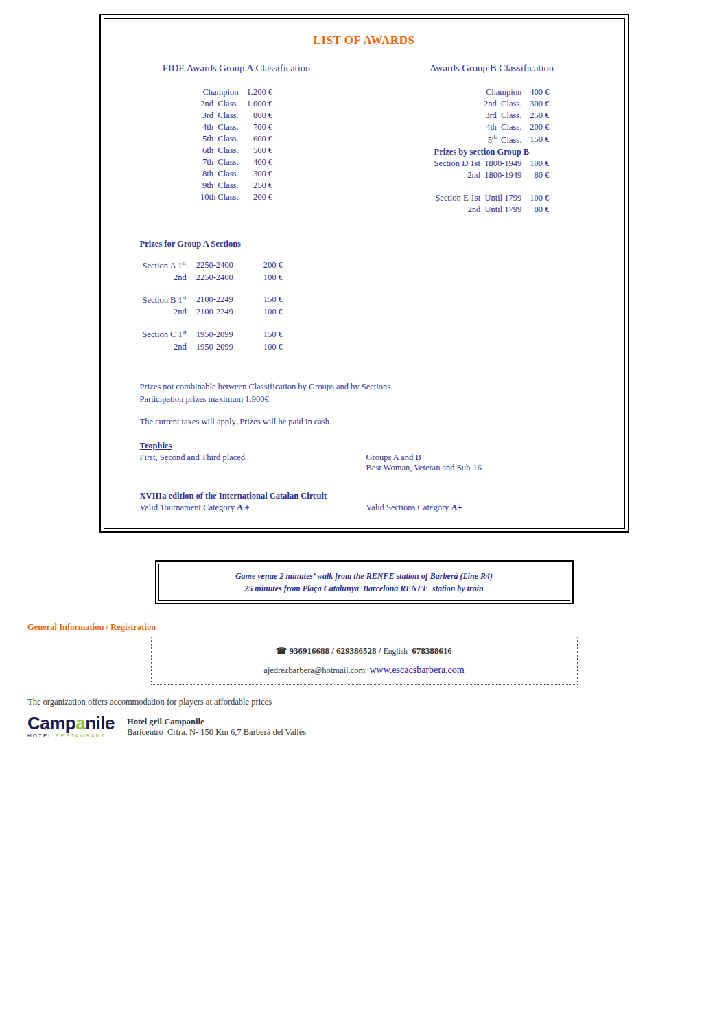LIST OF AWARDS
FIDE Awards Group A Classification
| Champion | 1.200 € |
| 2nd Class. | 1.000 € |
| 3rd Class. | 800 € |
| 4th Class. | 700 € |
| 5th Class. | 600 € |
| 6th Class. | 500 € |
| 7th Class. | 400 € |
| 8th Class. | 300 € |
| 9th Class. | 250 € |
| 10th Class. | 200 € |
Awards Group B Classification
| Champion | 400 € |
| 2nd Class. | 300 € |
| 3rd Class. | 250 € |
| 4th Class. | 200 € |
| 5 th Class. | 150 € |
| Prizes by section Group B |
| Section D 1st 1800-1949 | 100 € |
| 2nd 1800-1949 | 80 € |
| Section E 1st Until 1799 | 100 € |
| 2nd Until 1799 | 80 € |
Prizes for Group A Sections
| Section A 1 st | 2250-2400 | 200 € |
| 2nd | 2250-2400 | 100 € |
| Section B 1 st | 2100-2249 | 150 € |
| 2nd | 2100-2249 | 100 € |
| Section C 1 st | 1950-2099 | 150 € |
| 2nd | 1950-2099 | 100 € |
Prizes not combinable between Classification by Groups and by Sections.
Participation prizes maximum 1.900€
The current taxes will apply. Prizes will be paid in cash.
Trophies
First, Second and Third placed
Groups A and B
Best Woman, Veteran and Sub-16
XVIIIa edition of the International Catalan Circuit
Valid Tournament Category A +
Valid Sections Category A+
Game venue 2 minutes’ walk from the RENFE station of Barberà (Line R4)
25 minutes from Plaça Catalunya Barcelona RENFE station by train
General Information / Registration
☎ 936916688 / 629386528 / English 678388616
ajedrezbarbera@hotmail.com www.escacsbarbera.com
The organization offers accommodation for players at affordable prices
Campanile
HOTEL RESTAURANT
Hotel gril Campanile
Baricentro Crtra. N- 150 Km 6,7 Barberà del Vallès